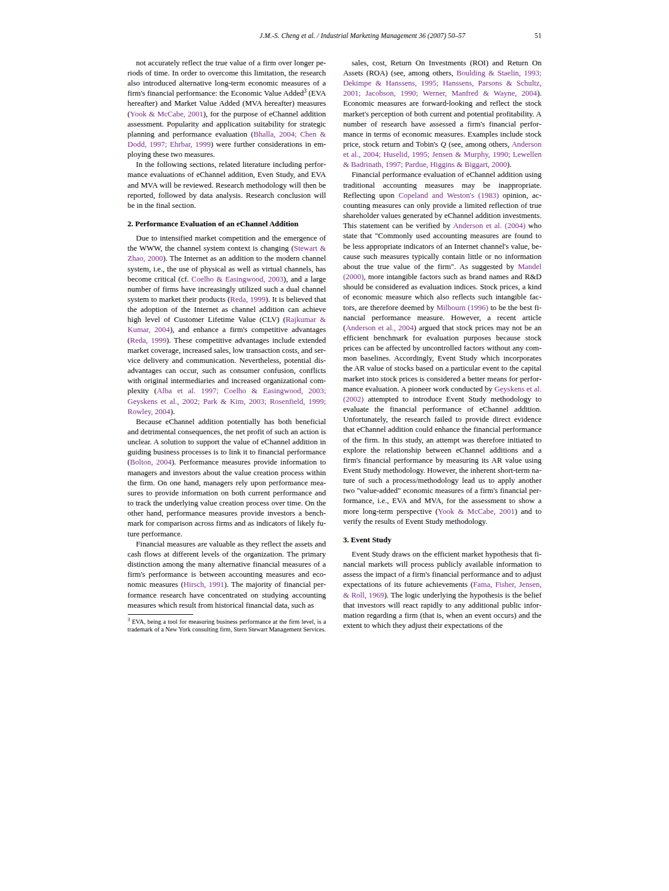J.M.-S. Cheng et al. / Industrial Marketing Management 36 (2007) 50–57 51
not accurately reflect the true value of a firm over longer periods of time. In order to overcome this limitation, the research also introduced alternative long-term economic measures of a firm's financial performance: the Economic Value Added3 (EVA hereafter) and Market Value Added (MVA hereafter) measures (Yook & McCabe, 2001), for the purpose of eChannel addition assessment. Popularity and application suitability for strategic planning and performance evaluation (Bhalla, 2004; Chen & Dodd, 1997; Ehrbar, 1999) were further considerations in employing these two measures.
In the following sections, related literature including performance evaluations of eChannel addition, Even Study, and EVA and MVA will be reviewed. Research methodology will then be reported, followed by data analysis. Research conclusion will be in the final section.
2. Performance Evaluation of an eChannel Addition
Due to intensified market competition and the emergence of the WWW, the channel system context is changing (Stewart & Zhao, 2000). The Internet as an addition to the modern channel system, i.e., the use of physical as well as virtual channels, has become critical (cf. Coelho & Easingwood, 2003), and a large number of firms have increasingly utilized such a dual channel system to market their products (Reda, 1999). It is believed that the adoption of the Internet as channel addition can achieve high level of Customer Lifetime Value (CLV) (Rajkumar & Kumar, 2004), and enhance a firm's competitive advantages (Reda, 1999). These competitive advantages include extended market coverage, increased sales, low transaction costs, and service delivery and communication. Nevertheless, potential disadvantages can occur, such as consumer confusion, conflicts with original intermediaries and increased organizational complexity (Alba et al. 1997; Coelho & Easingwood, 2003; Geyskens et al., 2002; Park & Kim, 2003; Rosenfield, 1999; Rowley, 2004).
Because eChannel addition potentially has both beneficial and detrimental consequences, the net profit of such an action is unclear. A solution to support the value of eChannel addition in guiding business processes is to link it to financial performance (Bolton, 2004). Performance measures provide information to managers and investors about the value creation process within the firm. On one hand, managers rely upon performance measures to provide information on both current performance and to track the underlying value creation process over time. On the other hand, performance measures provide investors a benchmark for comparison across firms and as indicators of likely future performance.
Financial measures are valuable as they reflect the assets and cash flows at different levels of the organization. The primary distinction among the many alternative financial measures of a firm's performance is between accounting measures and economic measures (Hirsch, 1991). The majority of financial performance research have concentrated on studying accounting measures which result from historical financial data, such as
3 EVA, being a tool for measuring business performance at the firm level, is a trademark of a New York consulting firm, Stern Stewart Management Services.
sales, cost, Return On Investments (ROI) and Return On Assets (ROA) (see, among others, Boulding & Staelin, 1993; Dekimpe & Hanssens, 1995; Hanssens, Parsons & Schultz, 2001; Jacobson, 1990; Werner, Manfred & Wayne, 2004). Economic measures are forward-looking and reflect the stock market's perception of both current and potential profitability. A number of research have assessed a firm's financial performance in terms of economic measures. Examples include stock price, stock return and Tobin's Q (see, among others, Anderson et al., 2004; Huselid, 1995; Jensen & Murphy, 1990; Lewellen & Badrinath, 1997; Pardue, Higgins & Biggart, 2000).
Financial performance evaluation of eChannel addition using traditional accounting measures may be inappropriate. Reflecting upon Copeland and Weston's (1983) opinion, accounting measures can only provide a limited reflection of true shareholder values generated by eChannel addition investments. This statement can be verified by Anderson et al. (2004) who state that "Commonly used accounting measures are found to be less appropriate indicators of an Internet channel's value, because such measures typically contain little or no information about the true value of the firm". As suggested by Mandel (2000), more intangible factors such as brand names and R&D should be considered as evaluation indices. Stock prices, a kind of economic measure which also reflects such intangible factors, are therefore deemed by Milbourn (1996) to be the best financial performance measure. However, a recent article (Anderson et al., 2004) argued that stock prices may not be an efficient benchmark for evaluation purposes because stock prices can be affected by uncontrolled factors without any common baselines. Accordingly, Event Study which incorporates the AR value of stocks based on a particular event to the capital market into stock prices is considered a better means for performance evaluation. A pioneer work conducted by Geyskens et al. (2002) attempted to introduce Event Study methodology to evaluate the financial performance of eChannel addition. Unfortunately, the research failed to provide direct evidence that eChannel addition could enhance the financial performance of the firm. In this study, an attempt was therefore initiated to explore the relationship between eChannel additions and a firm's financial performance by measuring its AR value using Event Study methodology. However, the inherent short-term nature of such a process/methodology lead us to apply another two "value-added" economic measures of a firm's financial performance, i.e., EVA and MVA, for the assessment to show a more long-term perspective (Yook & McCabe, 2001) and to verify the results of Event Study methodology.
3. Event Study
Event Study draws on the efficient market hypothesis that financial markets will process publicly available information to assess the impact of a firm's financial performance and to adjust expectations of its future achievements (Fama, Fisher, Jensen, & Roll, 1969). The logic underlying the hypothesis is the belief that investors will react rapidly to any additional public information regarding a firm (that is, when an event occurs) and the extent to which they adjust their expectations of the